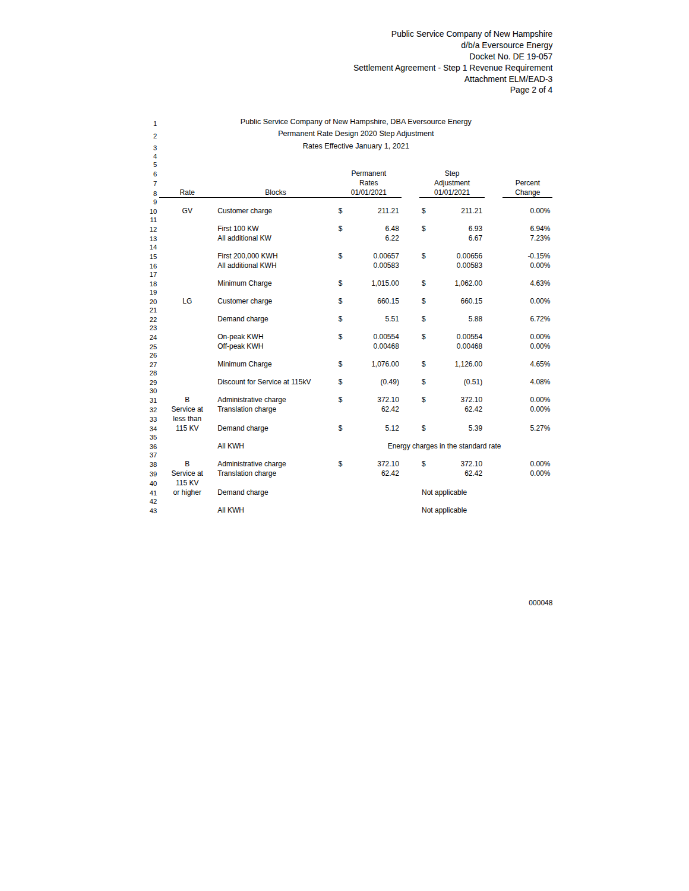Public Service Company of New Hampshire
d/b/a Eversource Energy
Docket No. DE 19-057
Settlement Agreement - Step 1 Revenue Requirement
Attachment ELM/EAD-3
Page 2 of 4
| 1 | Public Service Company of New Hampshire, DBA Eversource Energy |
| 2 | Permanent Rate Design 2020 Step Adjustment |
| 3 | Rates Effective January 1, 2021 |
| 4 | |
| 5 | |
| 6 | | | Permanent | | Step | | |
| 7 | | | Rates | | Adjustment | | Percent |
| 8 | Rate | Blocks | 01/01/2021 | | 01/01/2021 | | Change |
| 9 | |
| 10 | GV | Customer charge | $ | 211.21 | | $ | 211.21 | | 0.00% |
| 11 | |
| 12 | | First 100 KW | $ | 6.48 | | $ | 6.93 | | 6.94% |
| 13 | | All additional KW | | 6.22 | | | 6.67 | | 7.23% |
| 14 | |
| 15 | | First 200,000 KWH | $ | 0.00657 | | $ | 0.00656 | | -0.15% |
| 16 | | All additional KWH | | 0.00583 | | | 0.00583 | | 0.00% |
| 17 | |
| 18 | | Minimum Charge | $ | 1,015.00 | | $ | 1,062.00 | | 4.63% |
| 19 | |
| 20 | LG | Customer charge | $ | 660.15 | | $ | 660.15 | | 0.00% |
| 21 | |
| 22 | | Demand charge | $ | 5.51 | | $ | 5.88 | | 6.72% |
| 23 | |
| 24 | | On-peak KWH | $ | 0.00554 | | $ | 0.00554 | | 0.00% |
| 25 | | Off-peak KWH | | 0.00468 | | | 0.00468 | | 0.00% |
| 26 | |
| 27 | | Minimum Charge | $ | 1,076.00 | | $ | 1,126.00 | | 4.65% |
| 28 | |
| 29 | | Discount for Service at 115kV | $ | (0.49) | | $ | (0.51) | | 4.08% |
| 30 | |
| 31 | B | Administrative charge | $ | 372.10 | | $ | 372.10 | | 0.00% |
| 32 | Service at | Translation charge | | 62.42 | | | 62.42 | | 0.00% |
| 33 | less than | | |
| 34 | 115 KV | Demand charge | $ | 5.12 | | $ | 5.39 | | 5.27% |
| 35 | |
| 36 | | All KWH | Energy charges in the standard rate |
| 37 | |
| 38 | B | Administrative charge | $ | 372.10 | | $ | 372.10 | | 0.00% |
| 39 | Service at | Translation charge | | 62.42 | | | 62.42 | | 0.00% |
| 40 | 115 KV | | |
| 41 | or higher | Demand charge | Not applicable |
| 42 | |
| 43 | | All KWH | Not applicable |
000048